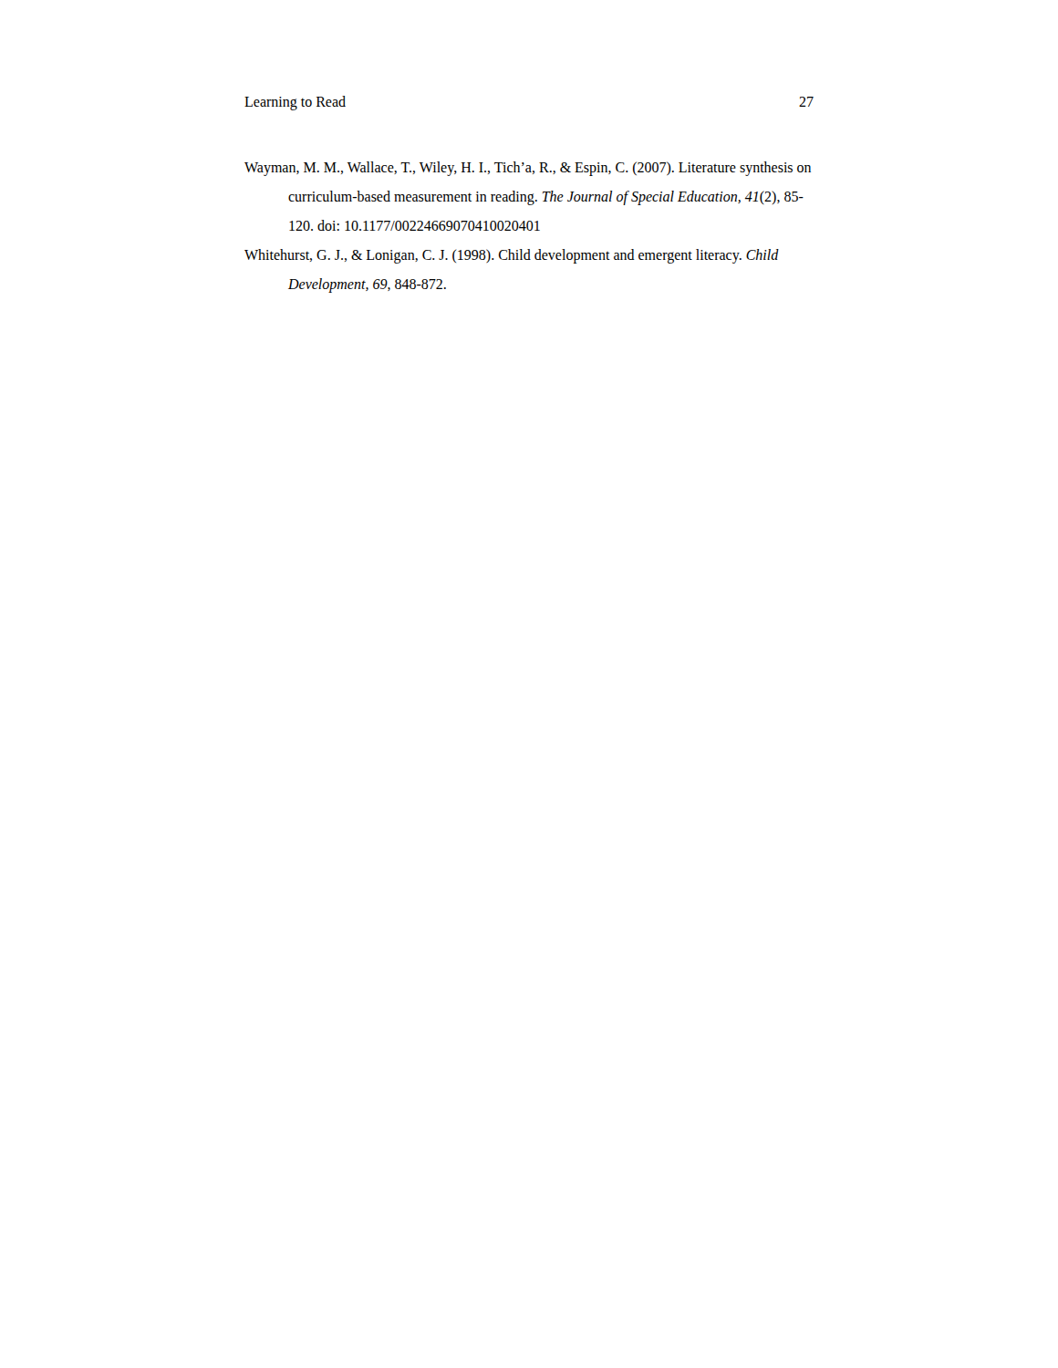Learning to Read 27
Wayman, M. M., Wallace, T., Wiley, H. I., Tich’a, R., & Espin, C. (2007). Literature synthesis on curriculum-based measurement in reading. The Journal of Special Education, 41(2), 85-120. doi: 10.1177/00224669070410020401
Whitehurst, G. J., & Lonigan, C. J. (1998). Child development and emergent literacy. Child Development, 69, 848-872.